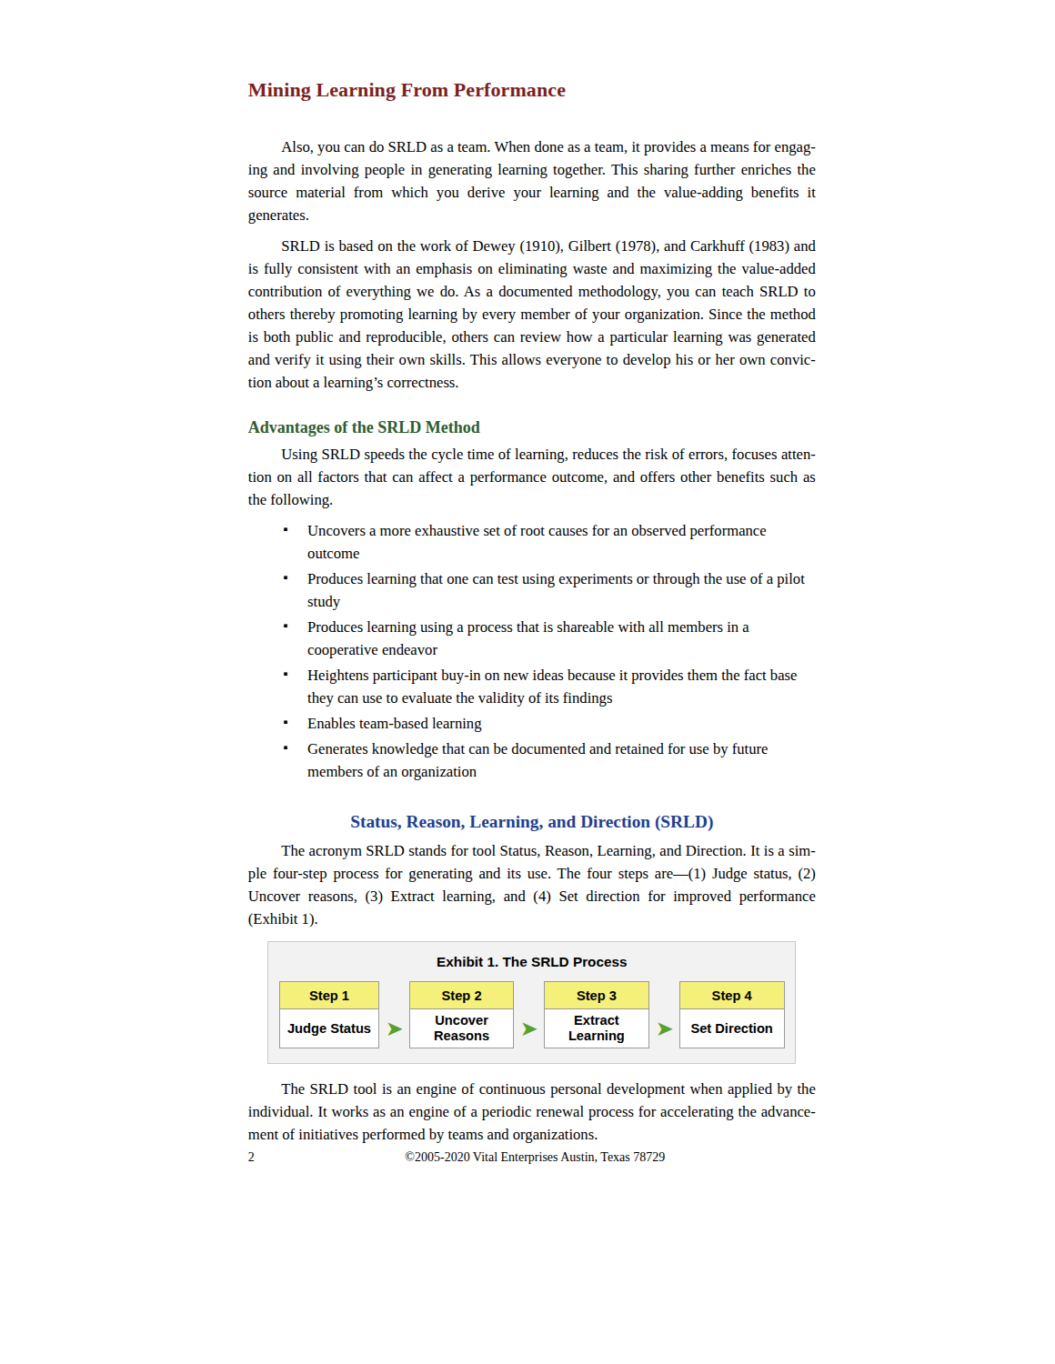Mining Learning From Performance
Also, you can do SRLD as a team. When done as a team, it provides a means for engaging and involving people in generating learning together. This sharing further enriches the source material from which you derive your learning and the value-adding benefits it generates.
SRLD is based on the work of Dewey (1910), Gilbert (1978), and Carkhuff (1983) and is fully consistent with an emphasis on eliminating waste and maximizing the value-added contribution of everything we do. As a documented methodology, you can teach SRLD to others thereby promoting learning by every member of your organization. Since the method is both public and reproducible, others can review how a particular learning was generated and verify it using their own skills. This allows everyone to develop his or her own conviction about a learning’s correctness.
Advantages of the SRLD Method
Using SRLD speeds the cycle time of learning, reduces the risk of errors, focuses attention on all factors that can affect a performance outcome, and offers other benefits such as the following.
Uncovers a more exhaustive set of root causes for an observed performance outcome
Produces learning that one can test using experiments or through the use of a pilot study
Produces learning using a process that is shareable with all members in a cooperative endeavor
Heightens participant buy-in on new ideas because it provides them the fact base they can use to evaluate the validity of its findings
Enables team-based learning
Generates knowledge that can be documented and retained for use by future members of an organization
Status, Reason, Learning, and Direction (SRLD)
The acronym SRLD stands for tool Status, Reason, Learning, and Direction. It is a simple four-step process for generating and its use. The four steps are—(1) Judge status, (2) Uncover reasons, (3) Extract learning, and (4) Set direction for improved performance (Exhibit 1).
Exhibit 1. The SRLD Process
| Step 1 | | Step 2 | | Step 3 | | Step 4 |
| Judge Status | ➤ | Uncover Reasons | ➤ | Extract Learning | ➤ | Set Direction |
The SRLD tool is an engine of continuous personal development when applied by the individual. It works as an engine of a periodic renewal process for accelerating the advancement of initiatives performed by teams and organizations.
2
©2005-2020 Vital Enterprises Austin, Texas 78729